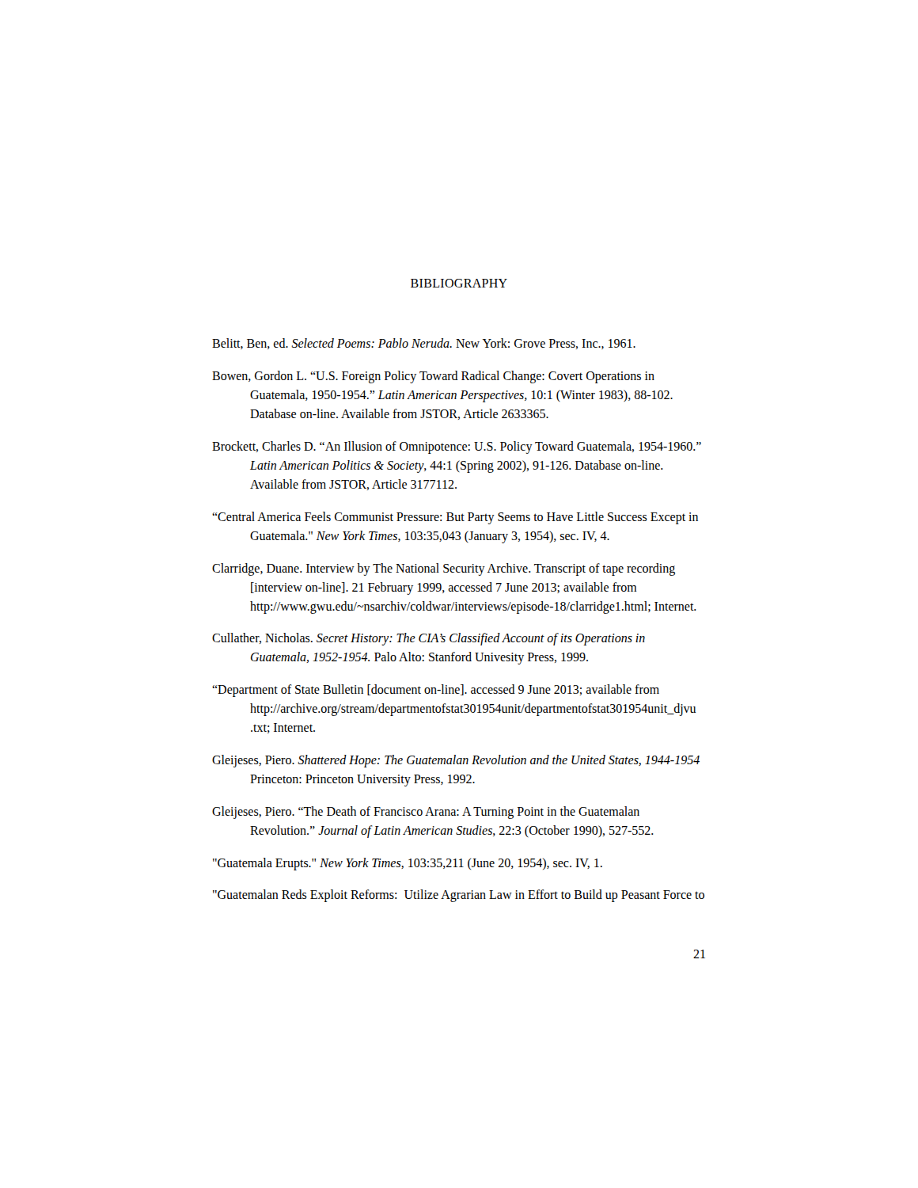BIBLIOGRAPHY
Belitt, Ben, ed. Selected Poems: Pablo Neruda. New York: Grove Press, Inc., 1961.
Bowen, Gordon L. “U.S. Foreign Policy Toward Radical Change: Covert Operations in Guatemala, 1950-1954.” Latin American Perspectives, 10:1 (Winter 1983), 88-102. Database on-line. Available from JSTOR, Article 2633365.
Brockett, Charles D. “An Illusion of Omnipotence: U.S. Policy Toward Guatemala, 1954-1960.” Latin American Politics & Society, 44:1 (Spring 2002), 91-126. Database on-line. Available from JSTOR, Article 3177112.
“Central America Feels Communist Pressure: But Party Seems to Have Little Success Except in Guatemala." New York Times, 103:35,043 (January 3, 1954), sec. IV, 4.
Clarridge, Duane. Interview by The National Security Archive. Transcript of tape recording [interview on-line]. 21 February 1999, accessed 7 June 2013; available from http://www.gwu.edu/~nsarchiv/coldwar/interviews/episode-18/clarridge1.html; Internet.
Cullather, Nicholas. Secret History: The CIA’s Classified Account of its Operations in Guatemala, 1952-1954. Palo Alto: Stanford Univesity Press, 1999.
“Department of State Bulletin [document on-line]. accessed 9 June 2013; available from http://archive.org/stream/departmentofstat301954unit/departmentofstat301954unit_djvu .txt; Internet.
Gleijeses, Piero. Shattered Hope: The Guatemalan Revolution and the United States, 1944-1954 Princeton: Princeton University Press, 1992.
Gleijeses, Piero. “The Death of Francisco Arana: A Turning Point in the Guatemalan Revolution.” Journal of Latin American Studies, 22:3 (October 1990), 527-552.
"Guatemala Erupts." New York Times, 103:35,211 (June 20, 1954), sec. IV, 1.
"Guatemalan Reds Exploit Reforms: Utilize Agrarian Law in Effort to Build up Peasant Force to
21